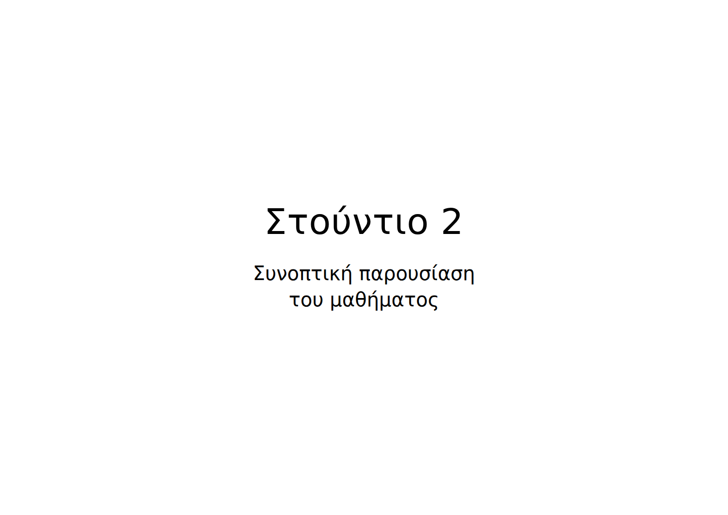Στούντιο 2
Συνοπτική παρουσίαση του μαθήματος